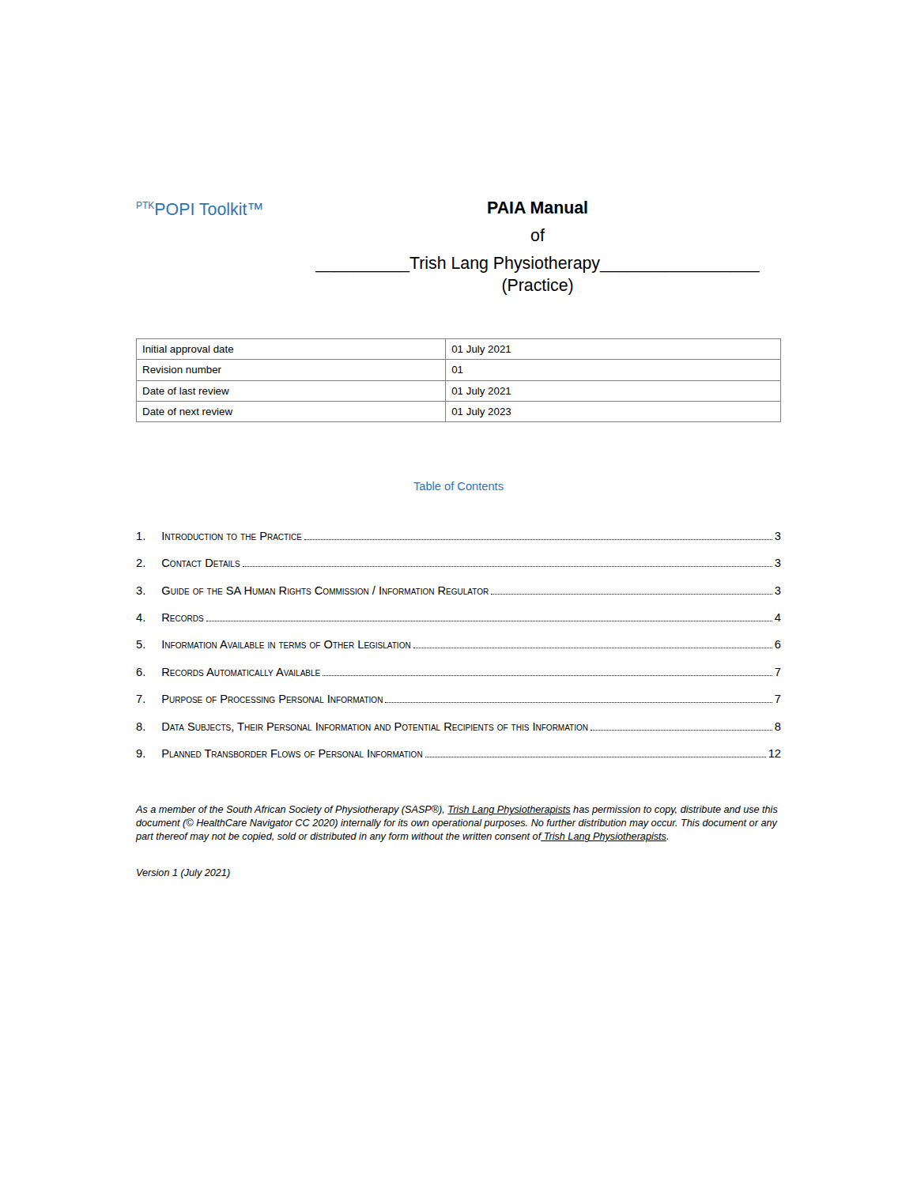PTKPOPI Toolkit™
PAIA Manual
of
__________Trish Lang Physiotherapy_________________ (Practice)
| Initial approval date | 01 July 2021 |
| Revision number | 01 |
| Date of last review | 01 July 2021 |
| Date of next review | 01 July 2023 |
Table of Contents
Introduction to the Practice 3
Contact Details 3
Guide of the SA Human Rights Commission / Information Regulator 3
Records 4
Information Available in terms of Other Legislation 6
Records Automatically Available 7
Purpose of Processing Personal Information 7
Data Subjects, Their Personal Information and Potential Recipients of this Information 8
Planned Transborder Flows of Personal Information 12
As a member of the South African Society of Physiotherapy (SASP®), Trish Lang Physiotherapists has permission to copy, distribute and use this document (© HealthCare Navigator CC 2020) internally for its own operational purposes. No further distribution may occur. This document or any part thereof may not be copied, sold or distributed in any form without the written consent of Trish Lang Physiotherapists.
Version 1 (July 2021)